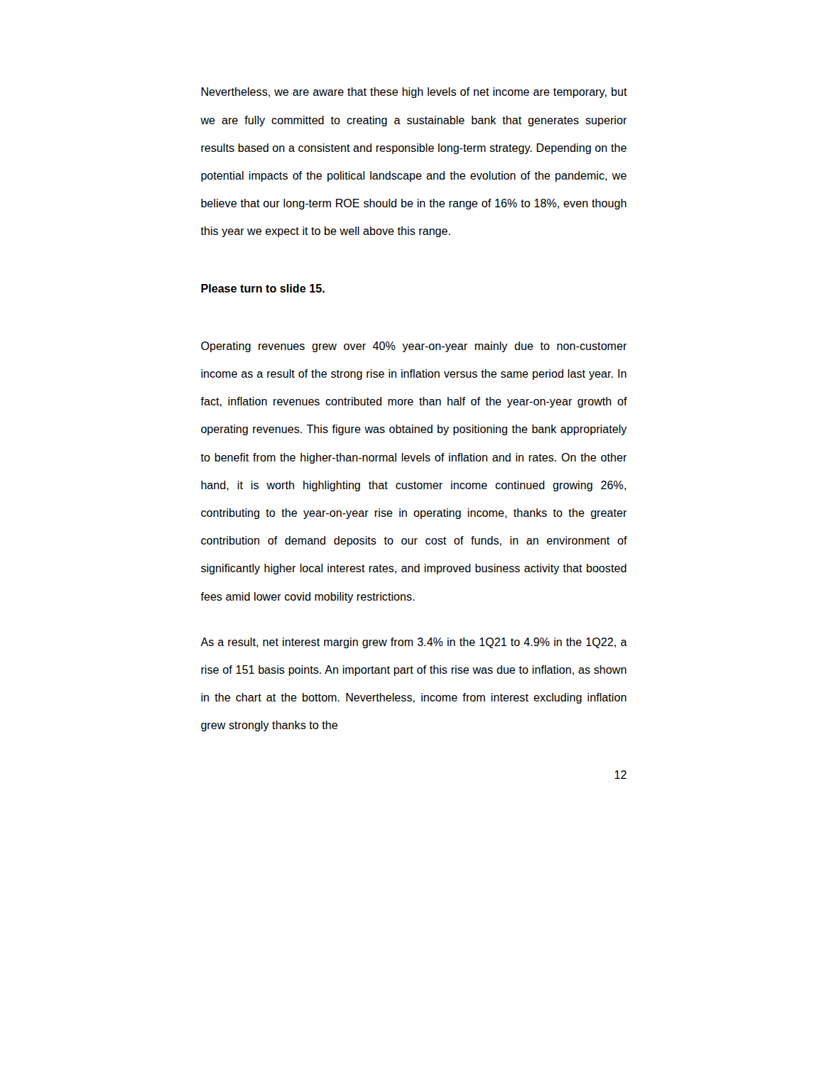Nevertheless, we are aware that these high levels of net income are temporary, but we are fully committed to creating a sustainable bank that generates superior results based on a consistent and responsible long-term strategy. Depending on the potential impacts of the political landscape and the evolution of the pandemic, we believe that our long-term ROE should be in the range of 16% to 18%, even though this year we expect it to be well above this range.
Please turn to slide 15.
Operating revenues grew over 40% year-on-year mainly due to non-customer income as a result of the strong rise in inflation versus the same period last year. In fact, inflation revenues contributed more than half of the year-on-year growth of operating revenues. This figure was obtained by positioning the bank appropriately to benefit from the higher-than-normal levels of inflation and in rates. On the other hand, it is worth highlighting that customer income continued growing 26%, contributing to the year-on-year rise in operating income, thanks to the greater contribution of demand deposits to our cost of funds, in an environment of significantly higher local interest rates, and improved business activity that boosted fees amid lower covid mobility restrictions.
As a result, net interest margin grew from 3.4% in the 1Q21 to 4.9% in the 1Q22, a rise of 151 basis points. An important part of this rise was due to inflation, as shown in the chart at the bottom. Nevertheless, income from interest excluding inflation grew strongly thanks to the
12